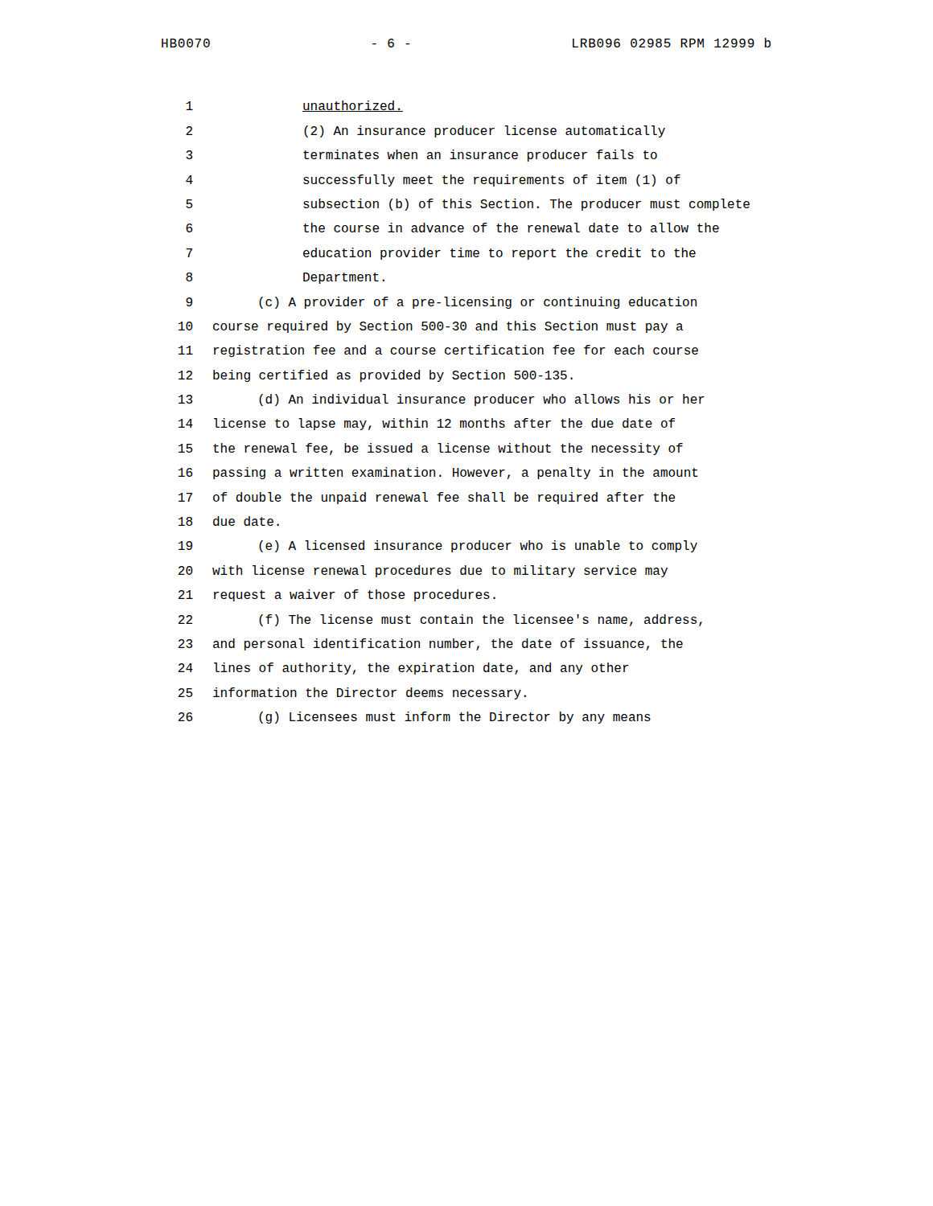HB0070 - 6 - LRB096 02985 RPM 12999 b
unauthorized.
(2) An insurance producer license automatically
terminates when an insurance producer fails to
successfully meet the requirements of item (1) of
subsection (b) of this Section. The producer must complete
the course in advance of the renewal date to allow the
education provider time to report the credit to the
Department.
(c) A provider of a pre-licensing or continuing education
course required by Section 500-30 and this Section must pay a
registration fee and a course certification fee for each course
being certified as provided by Section 500-135.
(d) An individual insurance producer who allows his or her
license to lapse may, within 12 months after the due date of
the renewal fee, be issued a license without the necessity of
passing a written examination. However, a penalty in the amount
of double the unpaid renewal fee shall be required after the
due date.
(e) A licensed insurance producer who is unable to comply
with license renewal procedures due to military service may
request a waiver of those procedures.
(f) The license must contain the licensee's name, address,
and personal identification number, the date of issuance, the
lines of authority, the expiration date, and any other
information the Director deems necessary.
(g) Licensees must inform the Director by any means